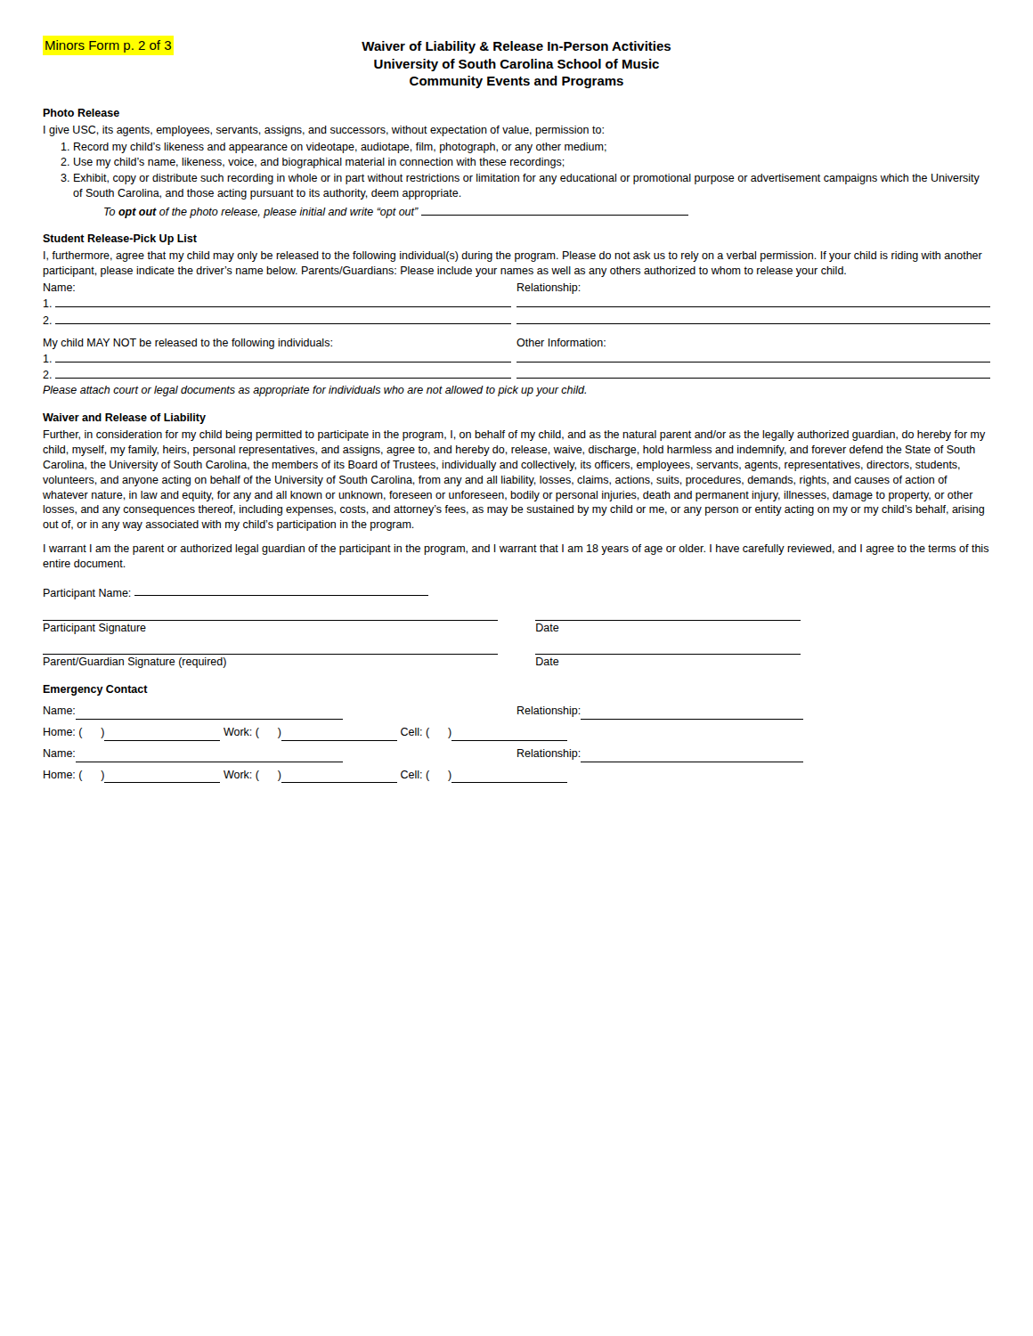Minors Form p. 2 of 3
Waiver of Liability & Release In-Person Activities
University of South Carolina School of Music
Community Events and Programs
Photo Release
I give USC, its agents, employees, servants, assigns, and successors, without expectation of value, permission to:
Record my child’s likeness and appearance on videotape, audiotape, film, photograph, or any other medium;
Use my child’s name, likeness, voice, and biographical material in connection with these recordings;
Exhibit, copy or distribute such recording in whole or in part without restrictions or limitation for any educational or promotional purpose or advertisement campaigns which the University of South Carolina, and those acting pursuant to its authority, deem appropriate.
To opt out of the photo release, please initial and write “opt out”
Student Release-Pick Up List
I, furthermore, agree that my child may only be released to the following individual(s) during the program. Please do not ask us to rely on a verbal permission. If your child is riding with another participant, please indicate the driver’s name below. Parents/Guardians: Please include your names as well as any others authorized to whom to release your child.
| Name: | Relationship: |
| 1. | |
| 2. | |
| My child MAY NOT be released to the following individuals: | Other Information: |
| 1. | |
| 2. | |
Please attach court or legal documents as appropriate for individuals who are not allowed to pick up your child.
Waiver and Release of Liability
Further, in consideration for my child being permitted to participate in the program, I, on behalf of my child, and as the natural parent and/or as the legally authorized guardian, do hereby for my child, myself, my family, heirs, personal representatives, and assigns, agree to, and hereby do, release, waive, discharge, hold harmless and indemnify, and forever defend the State of South Carolina, the University of South Carolina, the members of its Board of Trustees, individually and collectively, its officers, employees, servants, agents, representatives, directors, students, volunteers, and anyone acting on behalf of the University of South Carolina, from any and all liability, losses, claims, actions, suits, procedures, demands, rights, and causes of action of whatever nature, in law and equity, for any and all known or unknown, foreseen or unforeseen, bodily or personal injuries, death and permanent injury, illnesses, damage to property, or other losses, and any consequences thereof, including expenses, costs, and attorney’s fees, as may be sustained by my child or me, or any person or entity acting on my or my child’s behalf, arising out of, or in any way associated with my child’s participation in the program.
I warrant I am the parent or authorized legal guardian of the participant in the program, and I warrant that I am 18 years of age or older. I have carefully reviewed, and I agree to the terms of this entire document.
Participant Name:
| Participant Signature | | Date | |
| Parent/Guardian Signature (required) | | Date | |
Emergency Contact
| Name: | Relationship: |
| Home: ( ) Work: ( ) Cell: ( ) |
| Name: | Relationship: |
| Home: ( ) Work: ( ) Cell: ( ) |